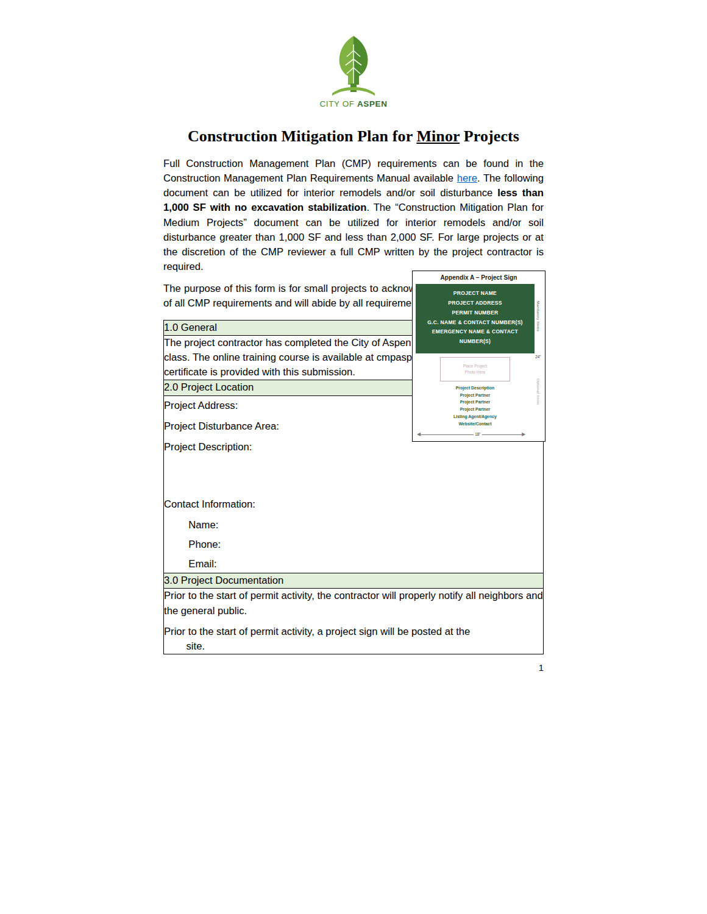CITY OF ASPEN
Construction Mitigation Plan for Minor Projects
Full Construction Management Plan (CMP) requirements can be found in the Construction Management Plan Requirements Manual available here. The following document can be utilized for interior remodels and/or soil disturbance less than 1,000 SF with no excavation stabilization. The “Construction Mitigation Plan for Medium Projects” document can be utilized for interior remodels and/or soil disturbance greater than 1,000 SF and less than 2,000 SF. For large projects or at the discretion of the CMP reviewer a full CMP written by the project contractor is required.
The purpose of this form is for small projects to acknowledge the applicant is aware of all CMP requirements and will abide by all requirements.
| 1.0 General |
| The project contractor has completed the City of Aspen online CMP certification class. The online training course is available at cmpaspen.com. A copy of the CMP certificate is provided with this submission. |
| 2.0 Project Location |
| Project Address: Project Disturbance Area: Project Description: Contact Information: Name: Phone: Email: |
| 3.0 Project Documentation |
| Prior to the start of permit activity, the contractor will properly notify all neighbors and the general public. Prior to the start of permit activity, a project sign will be posted at the site. |
Appendix A – Project Sign
PROJECT NAME
PROJECT ADDRESS
PERMIT NUMBER
G.C. NAME & CONTACT NUMBER(S)
EMERGENCY NAME & CONTACT NUMBER(S)
Place Project
Photo Here
Project Description
Project Partner
Project Partner
Project Partner
Listing Agent/Agency
Website/Contact
Mandatory Items 24" Optional Items
◀ 18" ▶
1